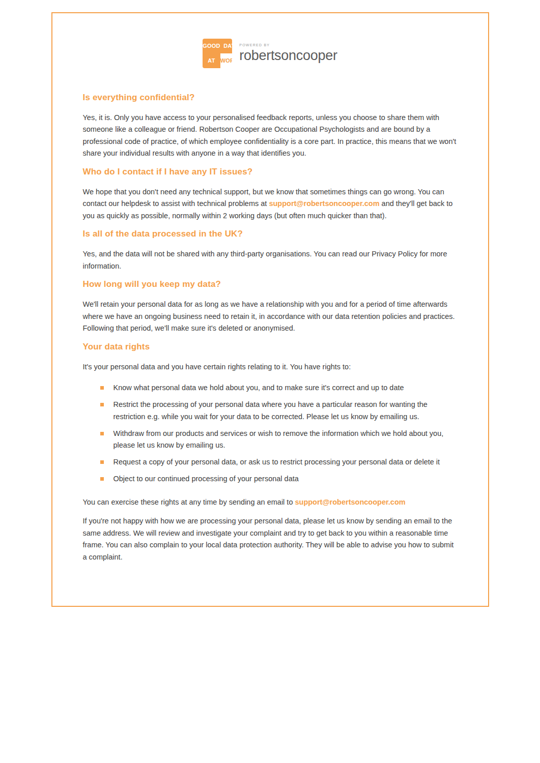GOOD DAY AT WORK Powered by robertsoncooper
Is everything confidential?
Yes, it is. Only you have access to your personalised feedback reports, unless you choose to share them with someone like a colleague or friend. Robertson Cooper are Occupational Psychologists and are bound by a professional code of practice, of which employee confidentiality is a core part. In practice, this means that we won't share your individual results with anyone in a way that identifies you.
Who do I contact if I have any IT issues?
We hope that you don't need any technical support, but we know that sometimes things can go wrong. You can contact our helpdesk to assist with technical problems at support@robertsoncooper.com and they'll get back to you as quickly as possible, normally within 2 working days (but often much quicker than that).
Is all of the data processed in the UK?
Yes, and the data will not be shared with any third-party organisations. You can read our Privacy Policy for more information.
How long will you keep my data?
We'll retain your personal data for as long as we have a relationship with you and for a period of time afterwards where we have an ongoing business need to retain it, in accordance with our data retention policies and practices. Following that period, we'll make sure it's deleted or anonymised.
Your data rights
It's your personal data and you have certain rights relating to it. You have rights to:
Know what personal data we hold about you, and to make sure it's correct and up to date
Restrict the processing of your personal data where you have a particular reason for wanting the restriction e.g. while you wait for your data to be corrected. Please let us know by emailing us.
Withdraw from our products and services or wish to remove the information which we hold about you, please let us know by emailing us.
Request a copy of your personal data, or ask us to restrict processing your personal data or delete it
Object to our continued processing of your personal data
You can exercise these rights at any time by sending an email to support@robertsoncooper.com
If you're not happy with how we are processing your personal data, please let us know by sending an email to the same address. We will review and investigate your complaint and try to get back to you within a reasonable time frame. You can also complain to your local data protection authority. They will be able to advise you how to submit a complaint.